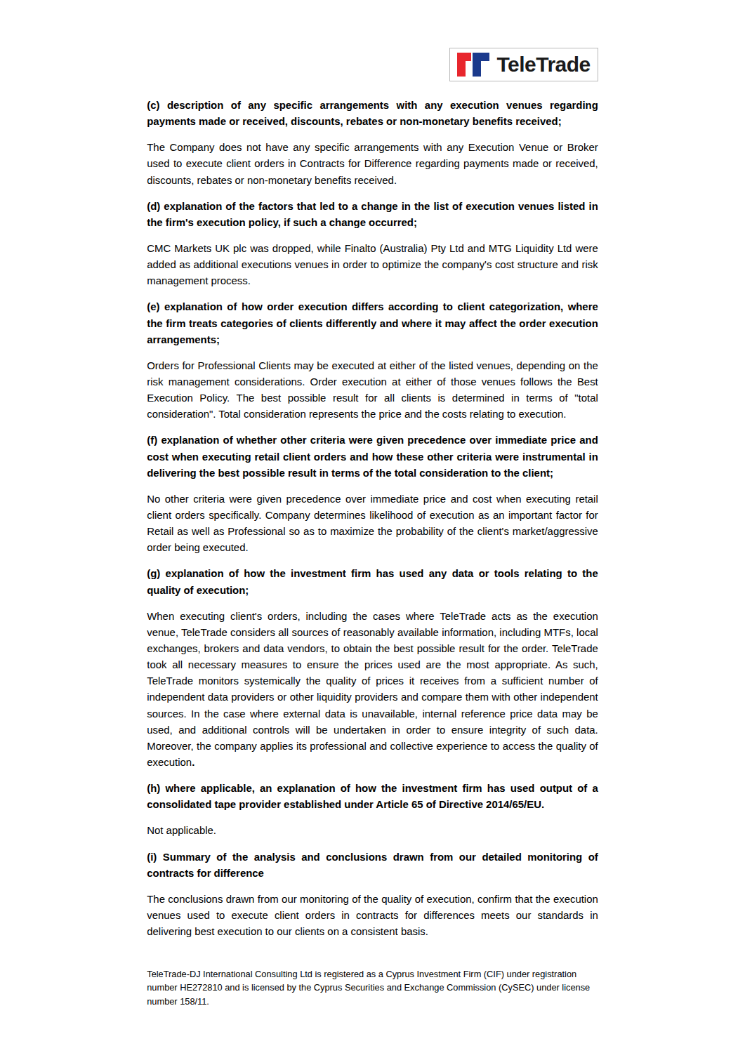TeleTrade
(c) description of any specific arrangements with any execution venues regarding payments made or received, discounts, rebates or non-monetary benefits received;
The Company does not have any specific arrangements with any Execution Venue or Broker used to execute client orders in Contracts for Difference regarding payments made or received, discounts, rebates or non-monetary benefits received.
(d) explanation of the factors that led to a change in the list of execution venues listed in the firm's execution policy, if such a change occurred;
CMC Markets UK plc was dropped, while Finalto (Australia) Pty Ltd and MTG Liquidity Ltd were added as additional executions venues in order to optimize the company's cost structure and risk management process.
(e) explanation of how order execution differs according to client categorization, where the firm treats categories of clients differently and where it may affect the order execution arrangements;
Orders for Professional Clients may be executed at either of the listed venues, depending on the risk management considerations. Order execution at either of those venues follows the Best Execution Policy. The best possible result for all clients is determined in terms of "total consideration". Total consideration represents the price and the costs relating to execution.
(f) explanation of whether other criteria were given precedence over immediate price and cost when executing retail client orders and how these other criteria were instrumental in delivering the best possible result in terms of the total consideration to the client;
No other criteria were given precedence over immediate price and cost when executing retail client orders specifically. Company determines likelihood of execution as an important factor for Retail as well as Professional so as to maximize the probability of the client's market/aggressive order being executed.
(g) explanation of how the investment firm has used any data or tools relating to the quality of execution;
When executing client's orders, including the cases where TeleTrade acts as the execution venue, TeleTrade considers all sources of reasonably available information, including MTFs, local exchanges, brokers and data vendors, to obtain the best possible result for the order. TeleTrade took all necessary measures to ensure the prices used are the most appropriate. As such, TeleTrade monitors systemically the quality of prices it receives from a sufficient number of independent data providers or other liquidity providers and compare them with other independent sources. In the case where external data is unavailable, internal reference price data may be used, and additional controls will be undertaken in order to ensure integrity of such data. Moreover, the company applies its professional and collective experience to access the quality of execution.
(h) where applicable, an explanation of how the investment firm has used output of a consolidated tape provider established under Article 65 of Directive 2014/65/EU.
Not applicable.
(i) Summary of the analysis and conclusions drawn from our detailed monitoring of contracts for difference
The conclusions drawn from our monitoring of the quality of execution, confirm that the execution venues used to execute client orders in contracts for differences meets our standards in delivering best execution to our clients on a consistent basis.
TeleTrade-DJ International Consulting Ltd is registered as a Cyprus Investment Firm (CIF) under registration number HE272810 and is licensed by the Cyprus Securities and Exchange Commission (CySEC) under license number 158/11.